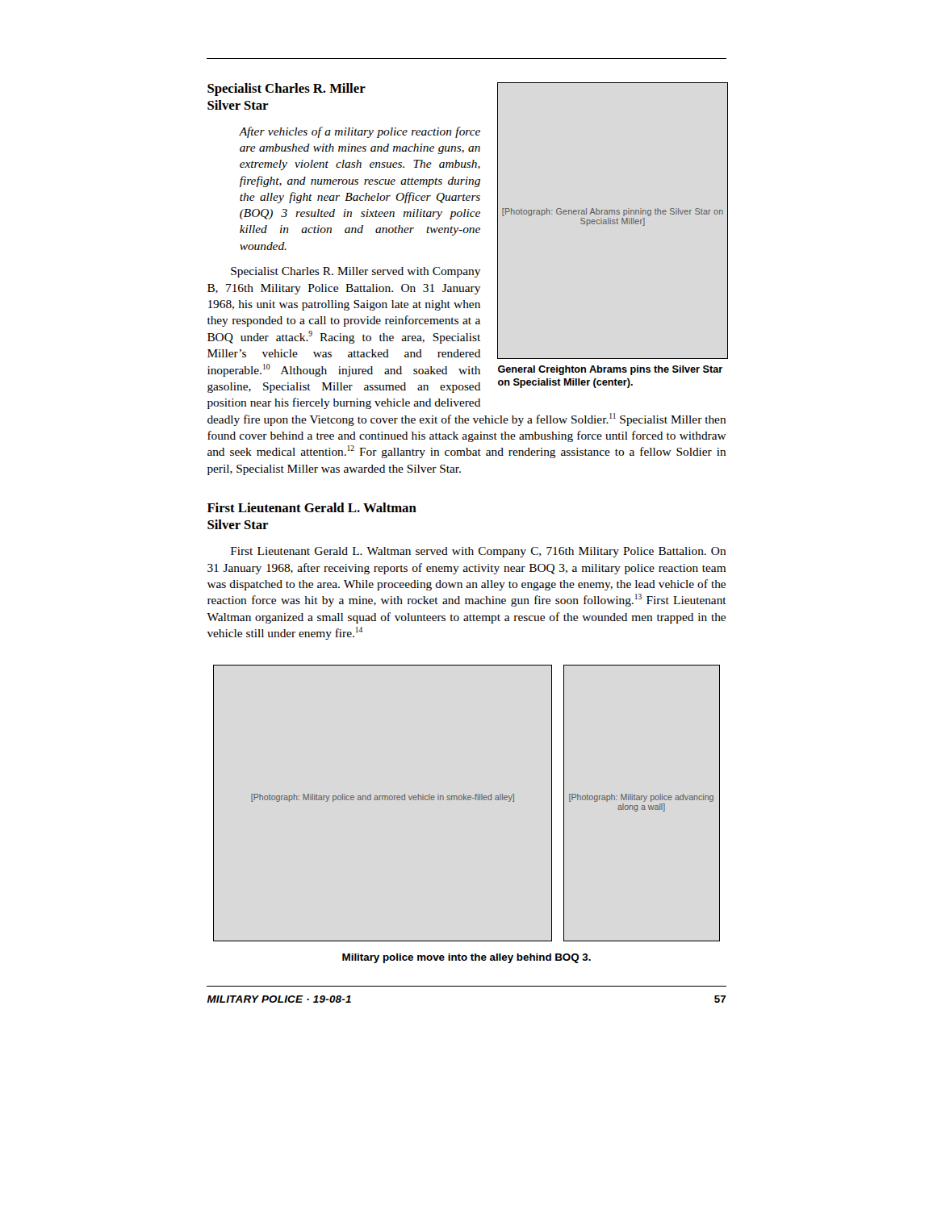[Photograph: General Abrams pinning the Silver Star on Specialist Miller]
General Creighton Abrams pins the Silver Star on Specialist Miller (center).
Specialist Charles R. MillerSilver Star
After vehicles of a military police reaction force are ambushed with mines and machine guns, an extremely violent clash ensues. The ambush, firefight, and numerous rescue attempts during the alley fight near Bachelor Officer Quarters (BOQ) 3 resulted in sixteen military police killed in action and another twenty-one wounded.
Specialist Charles R. Miller served with Company B, 716th Military Police Battalion. On 31 January 1968, his unit was patrolling Saigon late at night when they responded to a call to provide reinforcements at a BOQ under attack.9 Racing to the area, Specialist Miller’s vehicle was attacked and rendered inoperable.10 Although injured and soaked with gasoline, Specialist Miller assumed an exposed position near his fiercely burning vehicle and delivered deadly fire upon the Vietcong to cover the exit of the vehicle by a fellow Soldier.11 Specialist Miller then found cover behind a tree and continued his attack against the ambushing force until forced to withdraw and seek medical attention.12 For gallantry in combat and rendering assistance to a fellow Soldier in peril, Specialist Miller was awarded the Silver Star.
First Lieutenant Gerald L. WaltmanSilver Star
First Lieutenant Gerald L. Waltman served with Company C, 716th Military Police Battalion. On 31 January 1968, after receiving reports of enemy activity near BOQ 3, a military police reaction team was dispatched to the area. While proceeding down an alley to engage the enemy, the lead vehicle of the reaction force was hit by a mine, with rocket and machine gun fire soon following.13 First Lieutenant Waltman organized a small squad of volunteers to attempt a rescue of the wounded men trapped in the vehicle still under enemy fire.14
[Photograph: Military police and armored vehicle in smoke-filled alley]
[Photograph: Military police advancing along a wall]
Military police move into the alley behind BOQ 3.
MILITARY POLICE · 19-08-1 57